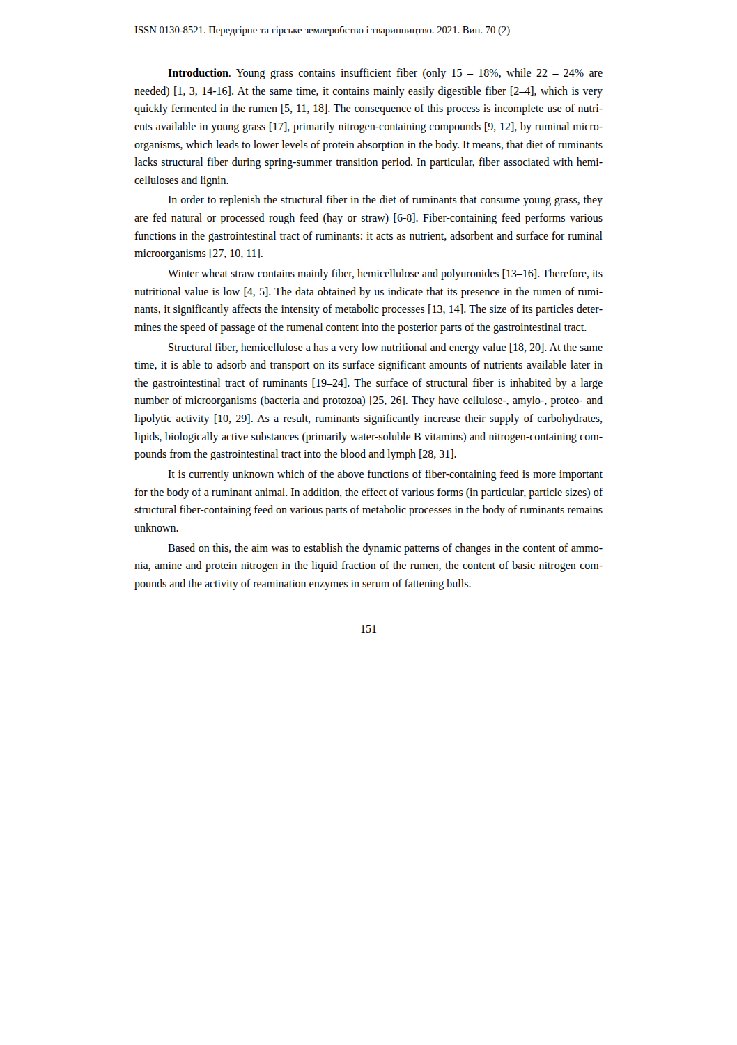ISSN 0130-8521. Передгірне та гірське землеробство і тваринництво. 2021. Вип. 70 (2)
Introduction. Young grass contains insufficient fiber (only 15 – 18%, while 22 – 24% are needed) [1, 3, 14-16]. At the same time, it contains mainly easily digestible fiber [2–4], which is very quickly fermented in the rumen [5, 11, 18]. The consequence of this process is incomplete use of nutrients available in young grass [17], primarily nitrogen-containing compounds [9, 12], by ruminal microorganisms, which leads to lower levels of protein absorption in the body. It means, that diet of ruminants lacks structural fiber during spring-summer transition period. In particular, fiber associated with hemicelluloses and lignin.
In order to replenish the structural fiber in the diet of ruminants that consume young grass, they are fed natural or processed rough feed (hay or straw) [6-8]. Fiber-containing feed performs various functions in the gastrointestinal tract of ruminants: it acts as nutrient, adsorbent and surface for ruminal microorganisms [27, 10, 11].
Winter wheat straw contains mainly fiber, hemicellulose and polyuronides [13–16]. Therefore, its nutritional value is low [4, 5]. The data obtained by us indicate that its presence in the rumen of ruminants, it significantly affects the intensity of metabolic processes [13, 14]. The size of its particles determines the speed of passage of the rumenal content into the posterior parts of the gastrointestinal tract.
Structural fiber, hemicellulose a has a very low nutritional and energy value [18, 20]. At the same time, it is able to adsorb and transport on its surface significant amounts of nutrients available later in the gastrointestinal tract of ruminants [19–24]. The surface of structural fiber is inhabited by a large number of microorganisms (bacteria and protozoa) [25, 26]. They have cellulose-, amylo-, proteo- and lipolytic activity [10, 29]. As a result, ruminants significantly increase their supply of carbohydrates, lipids, biologically active substances (primarily water-soluble B vitamins) and nitrogen-containing compounds from the gastrointestinal tract into the blood and lymph [28, 31].
It is currently unknown which of the above functions of fiber-containing feed is more important for the body of a ruminant animal. In addition, the effect of various forms (in particular, particle sizes) of structural fiber-containing feed on various parts of metabolic processes in the body of ruminants remains unknown.
Based on this, the aim was to establish the dynamic patterns of changes in the content of ammonia, amine and protein nitrogen in the liquid fraction of the rumen, the content of basic nitrogen compounds and the activity of reamination enzymes in serum of fattening bulls.
151